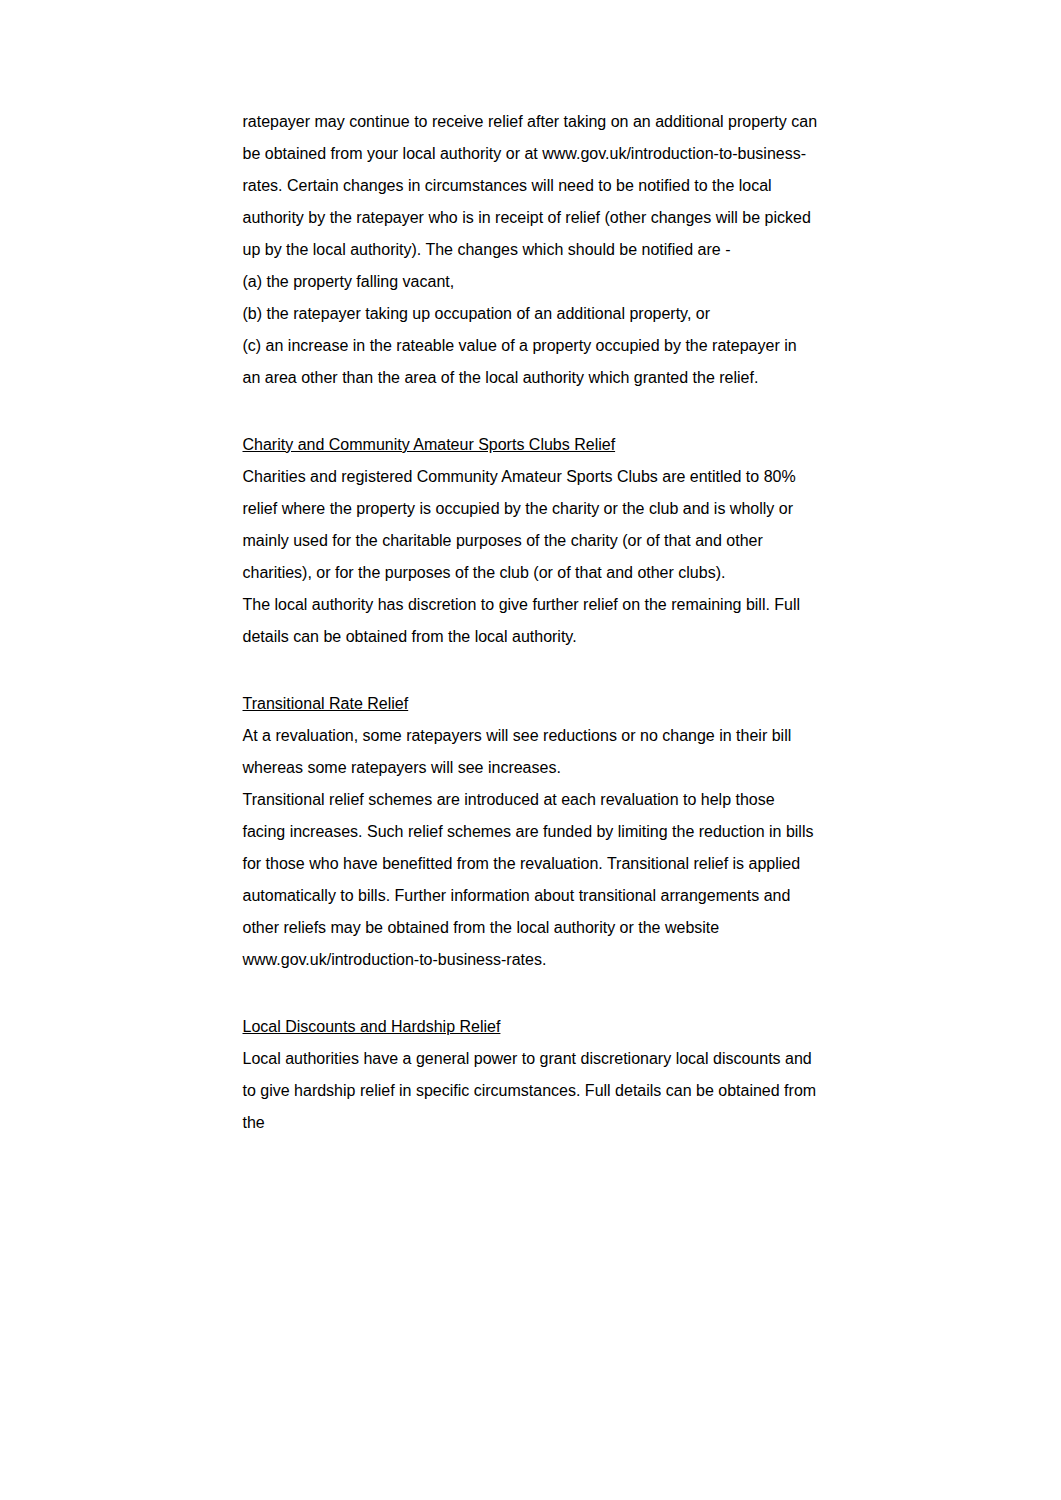ratepayer may continue to receive relief after taking on an additional property can be obtained from your local authority or at www.gov.uk/introduction-to-business-rates. Certain changes in circumstances will need to be notified to the local authority by the ratepayer who is in receipt of relief (other changes will be picked up by the local authority). The changes which should be notified are -
(a) the property falling vacant,
(b) the ratepayer taking up occupation of an additional property, or
(c) an increase in the rateable value of a property occupied by the ratepayer in an area other than the area of the local authority which granted the relief.
Charity and Community Amateur Sports Clubs Relief
Charities and registered Community Amateur Sports Clubs are entitled to 80% relief where the property is occupied by the charity or the club and is wholly or mainly used for the charitable purposes of the charity (or of that and other charities), or for the purposes of the club (or of that and other clubs).
The local authority has discretion to give further relief on the remaining bill. Full details can be obtained from the local authority.
Transitional Rate Relief
At a revaluation, some ratepayers will see reductions or no change in their bill whereas some ratepayers will see increases.
Transitional relief schemes are introduced at each revaluation to help those facing increases. Such relief schemes are funded by limiting the reduction in bills for those who have benefitted from the revaluation. Transitional relief is applied automatically to bills. Further information about transitional arrangements and other reliefs may be obtained from the local authority or the website www.gov.uk/introduction-to-business-rates.
Local Discounts and Hardship Relief
Local authorities have a general power to grant discretionary local discounts and to give hardship relief in specific circumstances. Full details can be obtained from the